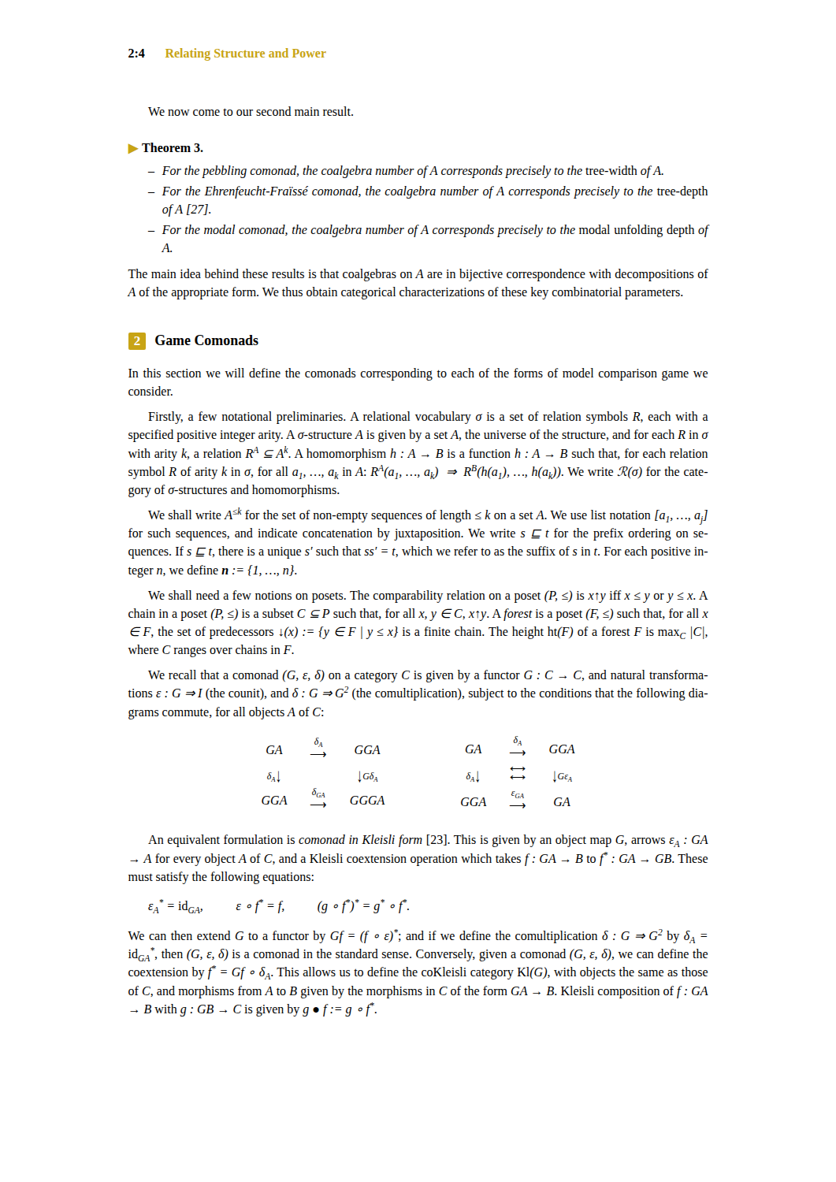2:4 Relating Structure and Power
We now come to our second main result.
▶Theorem 3.
For the pebbling comonad, the coalgebra number of A corresponds precisely to the tree-width of A.
For the Ehrenfeucht-Fraïssé comonad, the coalgebra number of A corresponds precisely to the tree-depth of A [27].
For the modal comonad, the coalgebra number of A corresponds precisely to the modal unfolding depth of A.
The main idea behind these results is that coalgebras on A are in bijective correspondence with decompositions of A of the appropriate form. We thus obtain categorical characterizations of these key combinatorial parameters.
2 Game Comonads
In this section we will define the comonads corresponding to each of the forms of model comparison game we consider.
Firstly, a few notational preliminaries. A relational vocabulary σ is a set of relation symbols R, each with a specified positive integer arity. A σ-structure A is given by a set A, the universe of the structure, and for each R in σ with arity k, a relation RA ⊆ Ak. A homomorphism h : A → B is a function h : A → B such that, for each relation symbol R of arity k in σ, for all a1, …, ak in A: RA(a1, …, ak) ⇒ RB(h(a1), …, h(ak)). We write ℛ(σ) for the category of σ-structures and homomorphisms.
We shall write A≤k for the set of non-empty sequences of length ≤ k on a set A. We use list notation [a1, …, aj] for such sequences, and indicate concatenation by juxtaposition. We write s ⊑ t for the prefix ordering on sequences. If s ⊑ t, there is a unique s′ such that ss′ = t, which we refer to as the suffix of s in t. For each positive integer n, we define n := {1, …, n}.
We shall need a few notions on posets. The comparability relation on a poset (P, ≤) is x↑y iff x ≤ y or y ≤ x. A chain in a poset (P, ≤) is a subset C ⊆ P such that, for all x, y ∈ C, x↑y. A forest is a poset (F, ≤) such that, for all x ∈ F, the set of predecessors ↓(x) := {y ∈ F | y ≤ x} is a finite chain. The height ht(F) of a forest F is maxC |C|, where C ranges over chains in F.
We recall that a comonad (G, ε, δ) on a category C is given by a functor G : C → C, and natural transformations ε : G ⇒ I (the counit), and δ : G ⇒ G2 (the comultiplication), subject to the conditions that the following diagrams commute, for all objects A of C:
| GA | δ A ⟶ | GGA |
| δ A ↓ | | ↓ Gδ A |
| GGA | δ GA ⟶ | GGGA |
| GA | δ A ⟶ | GGA |
| δ A ↓ | ⟷ ⟷ | ↓ Gε A |
| GGA | ε GA ⟶ | GA |
An equivalent formulation is comonad in Kleisli form [23]. This is given by an object map G, arrows εA : GA → A for every object A of C, and a Kleisli coextension operation which takes f : GA → B to f* : GA → GB. These must satisfy the following equations:
εA* = idGA, ε ∘ f* = f, (g ∘ f*)* = g* ∘ f*.
We can then extend G to a functor by Gf = (f ∘ ε)*; and if we define the comultiplication δ : G ⇒ G2 by δA = idGA*, then (G, ε, δ) is a comonad in the standard sense. Conversely, given a comonad (G, ε, δ), we can define the coextension by f* = Gf ∘ δA. This allows us to define the coKleisli category Kl(G), with objects the same as those of C, and morphisms from A to B given by the morphisms in C of the form GA → B. Kleisli composition of f : GA → B with g : GB → C is given by g ● f := g ∘ f*.